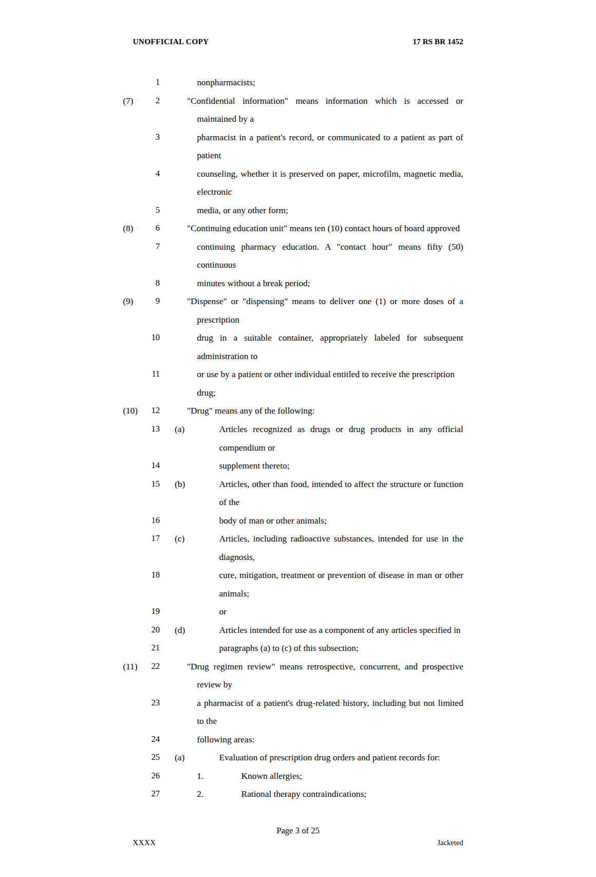UNOFFICIAL COPY
17 RS BR 1452
| 1 | nonpharmacists; |
| 2 | (7) "Confidential information" means information which is accessed or maintained by a |
| 3 | pharmacist in a patient's record, or communicated to a patient as part of patient |
| 4 | counseling, whether it is preserved on paper, microfilm, magnetic media, electronic |
| 5 | media, or any other form; |
| 6 | (8) "Continuing education unit" means ten (10) contact hours of board approved |
| 7 | continuing pharmacy education. A "contact hour" means fifty (50) continuous |
| 8 | minutes without a break period; |
| 9 | (9) "Dispense" or "dispensing" means to deliver one (1) or more doses of a prescription |
| 10 | drug in a suitable container, appropriately labeled for subsequent administration to |
| 11 | or use by a patient or other individual entitled to receive the prescription drug; |
| 12 | (10) "Drug" means any of the following: |
| 13 | (a) Articles recognized as drugs or drug products in any official compendium or |
| 14 | supplement thereto; |
| 15 | (b) Articles, other than food, intended to affect the structure or function of the |
| 16 | body of man or other animals; |
| 17 | (c) Articles, including radioactive substances, intended for use in the diagnosis, |
| 18 | cure, mitigation, treatment or prevention of disease in man or other animals; |
| 19 | or |
| 20 | (d) Articles intended for use as a component of any articles specified in |
| 21 | paragraphs (a) to (c) of this subsection; |
| 22 | (11) "Drug regimen review" means retrospective, concurrent, and prospective review by |
| 23 | a pharmacist of a patient's drug-related history, including but not limited to the |
| 24 | following areas: |
| 25 | (a) Evaluation of prescription drug orders and patient records for: |
| 26 | 1. Known allergies; |
| 27 | 2. Rational therapy contraindications; |
Page 3 of 25
XXXX
Jacketed